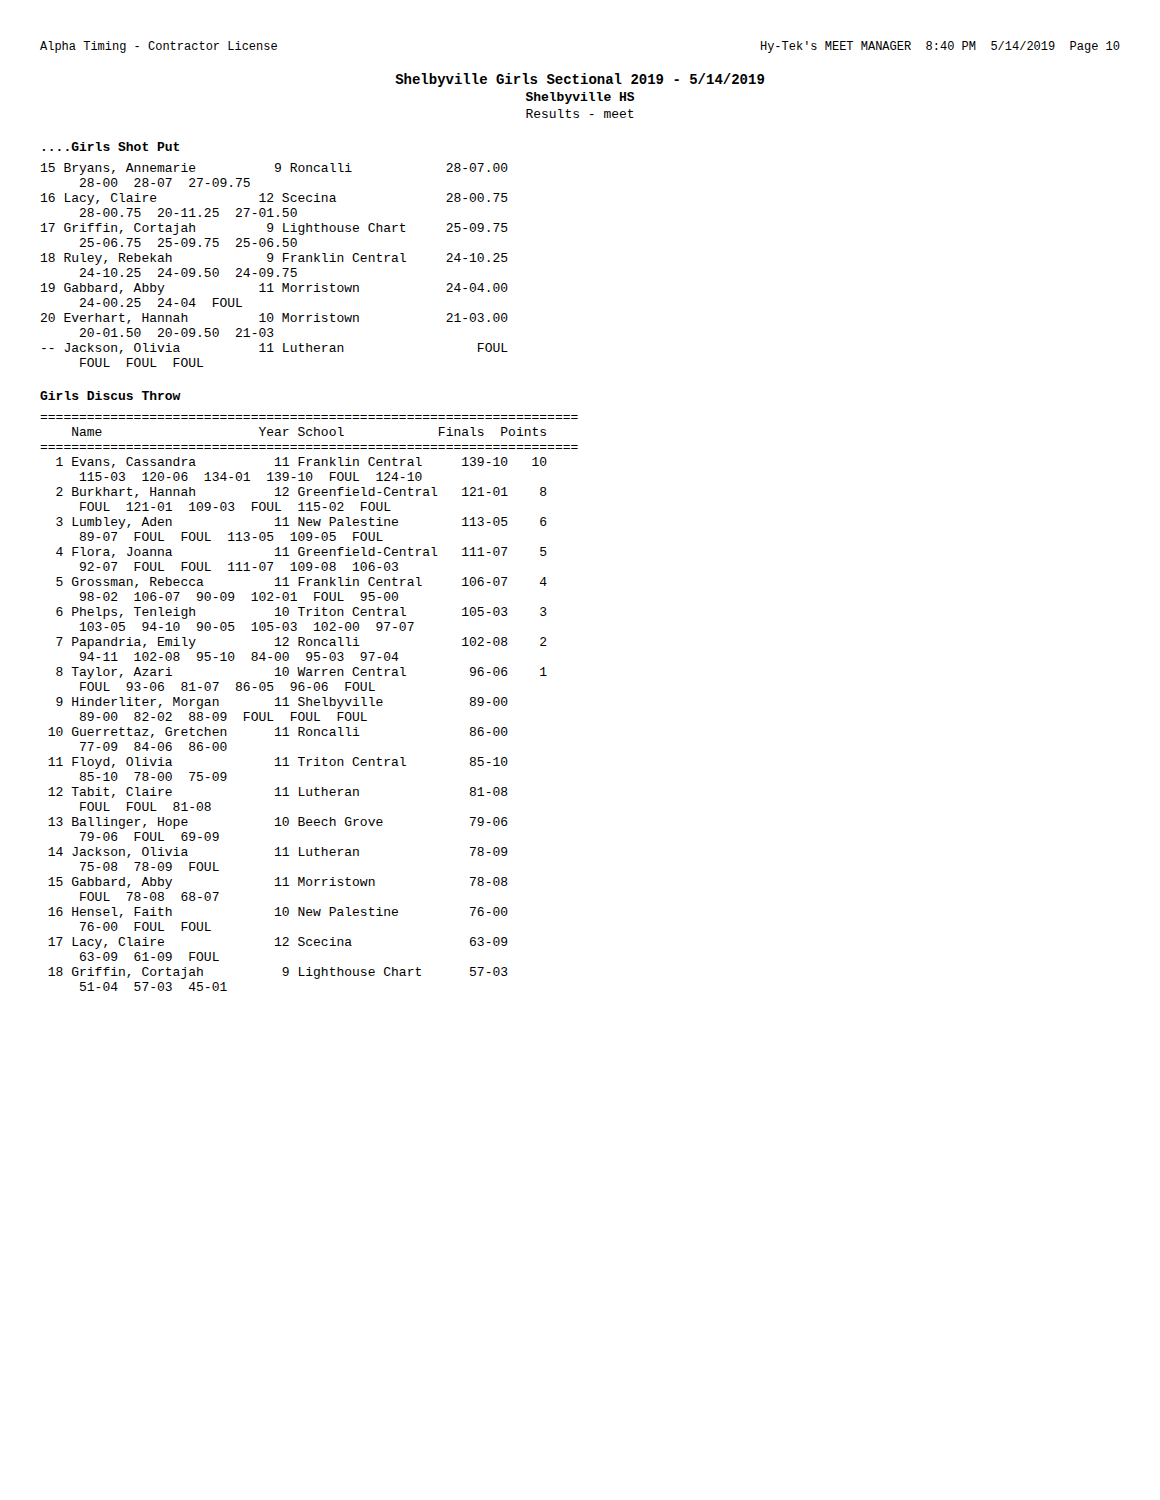Alpha Timing - Contractor License Hy-Tek's MEET MANAGER 8:40 PM 5/14/2019 Page 10
Shelbyville Girls Sectional 2019 - 5/14/2019
Shelbyville HS
Results - meet
....Girls Shot Put
15 Bryans, Annemarie          9 Roncalli            28-07.00
     28-00  28-07  27-09.75
16 Lacy, Claire             12 Scecina              28-00.75
     28-00.75  20-11.25  27-01.50
17 Griffin, Cortajah         9 Lighthouse Chart     25-09.75
     25-06.75  25-09.75  25-06.50
18 Ruley, Rebekah            9 Franklin Central     24-10.25
     24-10.25  24-09.50  24-09.75
19 Gabbard, Abby            11 Morristown           24-04.00
     24-00.25  24-04  FOUL
20 Everhart, Hannah         10 Morristown           21-03.00
     20-01.50  20-09.50  21-03
-- Jackson, Olivia          11 Lutheran                 FOUL
     FOUL  FOUL  FOUL
Girls Discus Throw
=====================================================================
    Name                    Year School            Finals  Points
=====================================================================
  1 Evans, Cassandra          11 Franklin Central     139-10   10
     115-03  120-06  134-01  139-10  FOUL  124-10
  2 Burkhart, Hannah          12 Greenfield-Central   121-01    8
     FOUL  121-01  109-03  FOUL  115-02  FOUL
  3 Lumbley, Aden             11 New Palestine        113-05    6
     89-07  FOUL  FOUL  113-05  109-05  FOUL
  4 Flora, Joanna             11 Greenfield-Central   111-07    5
     92-07  FOUL  FOUL  111-07  109-08  106-03
  5 Grossman, Rebecca         11 Franklin Central     106-07    4
     98-02  106-07  90-09  102-01  FOUL  95-00
  6 Phelps, Tenleigh          10 Triton Central       105-03    3
     103-05  94-10  90-05  105-03  102-00  97-07
  7 Papandria, Emily          12 Roncalli             102-08    2
     94-11  102-08  95-10  84-00  95-03  97-04
  8 Taylor, Azari             10 Warren Central        96-06    1
     FOUL  93-06  81-07  86-05  96-06  FOUL
  9 Hinderliter, Morgan       11 Shelbyville           89-00
     89-00  82-02  88-09  FOUL  FOUL  FOUL
 10 Guerrettaz, Gretchen      11 Roncalli              86-00
     77-09  84-06  86-00
 11 Floyd, Olivia             11 Triton Central        85-10
     85-10  78-00  75-09
 12 Tabit, Claire             11 Lutheran              81-08
     FOUL  FOUL  81-08
 13 Ballinger, Hope           10 Beech Grove           79-06
     79-06  FOUL  69-09
 14 Jackson, Olivia           11 Lutheran              78-09
     75-08  78-09  FOUL
 15 Gabbard, Abby             11 Morristown            78-08
     FOUL  78-08  68-07
 16 Hensel, Faith             10 New Palestine         76-00
     76-00  FOUL  FOUL
 17 Lacy, Claire              12 Scecina               63-09
     63-09  61-09  FOUL
 18 Griffin, Cortajah          9 Lighthouse Chart      57-03
     51-04  57-03  45-01